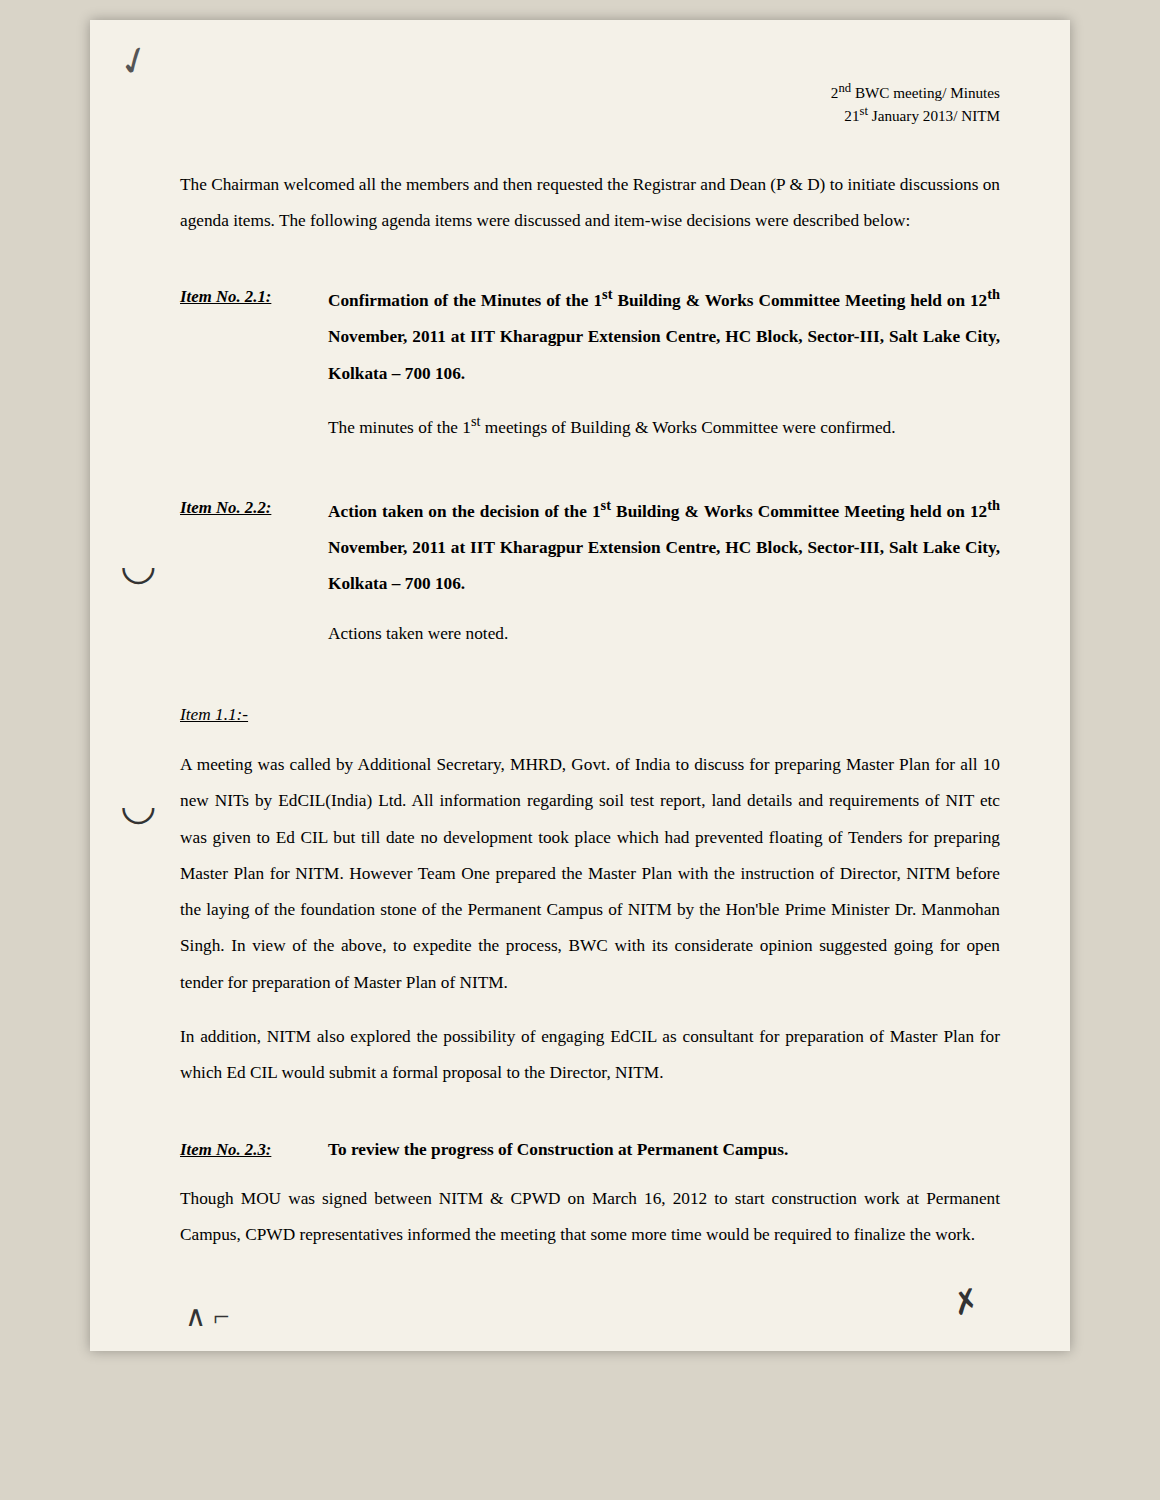✓
◡
◡
∧ ⌐
✗
2nd BWC meeting/ Minutes
21st January 2013/ NITM
The Chairman welcomed all the members and then requested the Registrar and Dean (P & D) to initiate discussions on agenda items. The following agenda items were discussed and item-wise decisions were described below:
Item No. 2.1:
Confirmation of the Minutes of the 1st Building & Works Committee Meeting held on 12th November, 2011 at IIT Kharagpur Extension Centre, HC Block, Sector-III, Salt Lake City, Kolkata – 700 106.
The minutes of the 1st meetings of Building & Works Committee were confirmed.
Item No. 2.2:
Action taken on the decision of the 1st Building & Works Committee Meeting held on 12th November, 2011 at IIT Kharagpur Extension Centre, HC Block, Sector-III, Salt Lake City, Kolkata – 700 106.
Actions taken were noted.
Item 1.1:-
A meeting was called by Additional Secretary, MHRD, Govt. of India to discuss for preparing Master Plan for all 10 new NITs by EdCIL(India) Ltd. All information regarding soil test report, land details and requirements of NIT etc was given to Ed CIL but till date no development took place which had prevented floating of Tenders for preparing Master Plan for NITM. However Team One prepared the Master Plan with the instruction of Director, NITM before the laying of the foundation stone of the Permanent Campus of NITM by the Hon'ble Prime Minister Dr. Manmohan Singh. In view of the above, to expedite the process, BWC with its considerate opinion suggested going for open tender for preparation of Master Plan of NITM.
In addition, NITM also explored the possibility of engaging EdCIL as consultant for preparation of Master Plan for which Ed CIL would submit a formal proposal to the Director, NITM.
Item No. 2.3:
To review the progress of Construction at Permanent Campus.
Though MOU was signed between NITM & CPWD on March 16, 2012 to start construction work at Permanent Campus, CPWD representatives informed the meeting that some more time would be required to finalize the work.